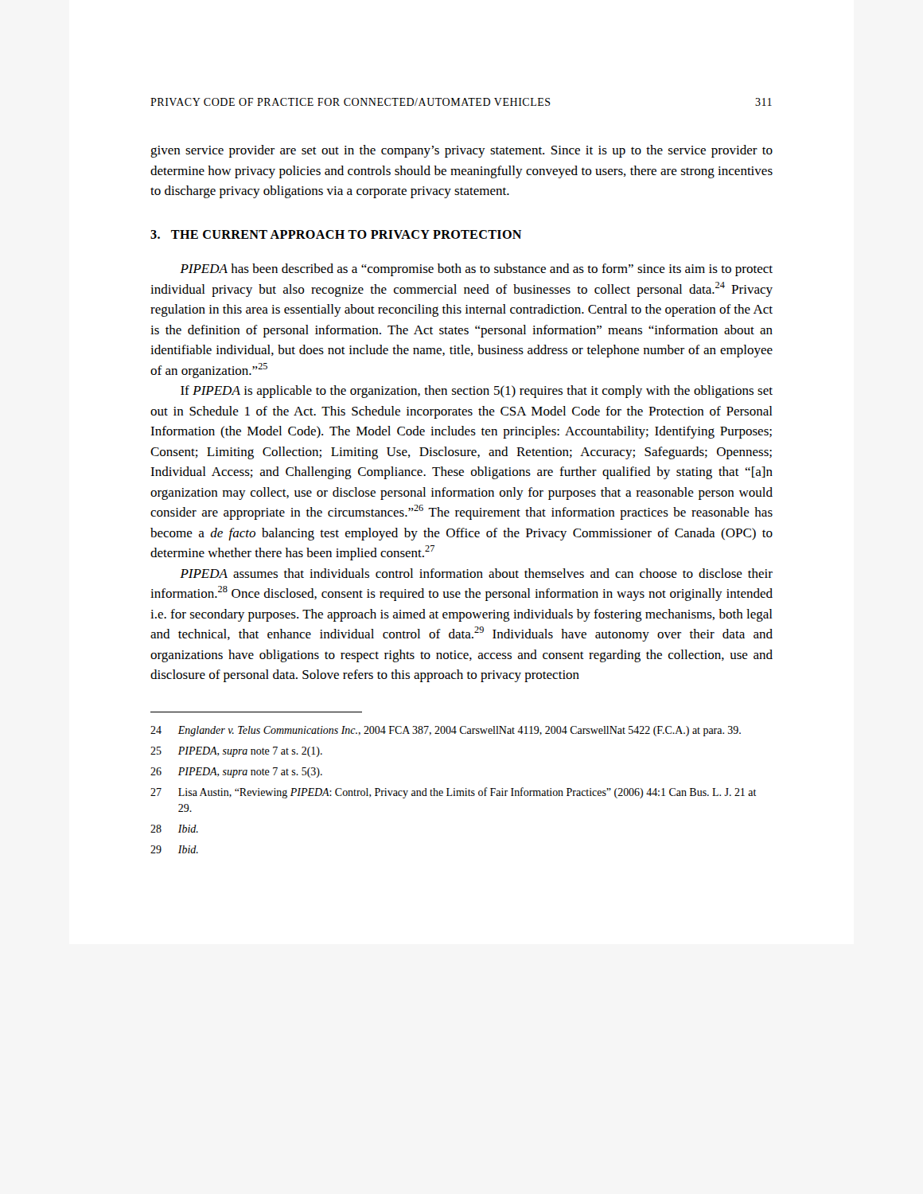Privacy Code of Practice for Connected/Automated Vehicles 311
given service provider are set out in the company’s privacy statement. Since it is up to the service provider to determine how privacy policies and controls should be meaningfully conveyed to users, there are strong incentives to discharge privacy obligations via a corporate privacy statement.
3. The Current Approach to Privacy Protection
PIPEDA has been described as a “compromise both as to substance and as to form” since its aim is to protect individual privacy but also recognize the commercial need of businesses to collect personal data.24 Privacy regulation in this area is essentially about reconciling this internal contradiction. Central to the operation of the Act is the definition of personal information. The Act states “personal information” means “information about an identifiable individual, but does not include the name, title, business address or telephone number of an employee of an organization.”25
If PIPEDA is applicable to the organization, then section 5(1) requires that it comply with the obligations set out in Schedule 1 of the Act. This Schedule incorporates the CSA Model Code for the Protection of Personal Information (the Model Code). The Model Code includes ten principles: Accountability; Identifying Purposes; Consent; Limiting Collection; Limiting Use, Disclosure, and Retention; Accuracy; Safeguards; Openness; Individual Access; and Challenging Compliance. These obligations are further qualified by stating that “[a]n organization may collect, use or disclose personal information only for purposes that a reasonable person would consider are appropriate in the circumstances.”26 The requirement that information practices be reasonable has become a de facto balancing test employed by the Office of the Privacy Commissioner of Canada (OPC) to determine whether there has been implied consent.27
PIPEDA assumes that individuals control information about themselves and can choose to disclose their information.28 Once disclosed, consent is required to use the personal information in ways not originally intended i.e. for secondary purposes. The approach is aimed at empowering individuals by fostering mechanisms, both legal and technical, that enhance individual control of data.29 Individuals have autonomy over their data and organizations have obligations to respect rights to notice, access and consent regarding the collection, use and disclosure of personal data. Solove refers to this approach to privacy protection
24 Englander v. Telus Communications Inc., 2004 FCA 387, 2004 CarswellNat 4119, 2004 CarswellNat 5422 (F.C.A.) at para. 39.
25 PIPEDA, supra note 7 at s. 2(1).
26 PIPEDA, supra note 7 at s. 5(3).
27 Lisa Austin, “Reviewing PIPEDA: Control, Privacy and the Limits of Fair Information Practices” (2006) 44:1 Can Bus. L. J. 21 at 29.
28 Ibid.
29 Ibid.